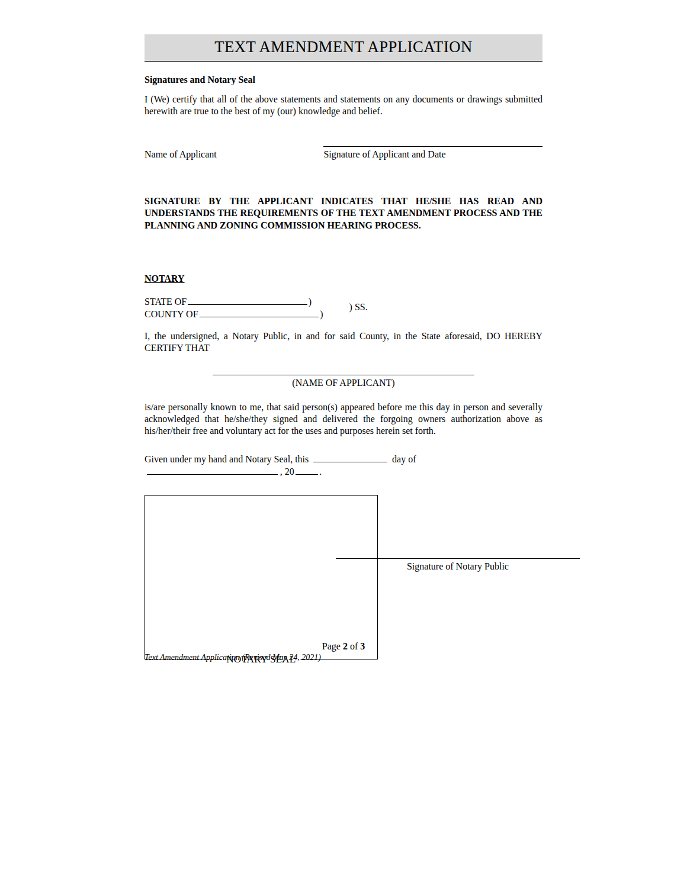TEXT AMENDMENT APPLICATION
Signatures and Notary Seal
I (We) certify that all of the above statements and statements on any documents or drawings submitted herewith are true to the best of my (our) knowledge and belief.
Name of Applicant
Signature of Applicant and Date
SIGNATURE BY THE APPLICANT INDICATES THAT HE/SHE HAS READ AND UNDERSTANDS THE REQUIREMENTS OF THE TEXT AMENDMENT PROCESS AND THE PLANNING AND ZONING COMMISSION HEARING PROCESS.
NOTARY
STATE OF )
COUNTY OF )
) SS.
I, the undersigned, a Notary Public, in and for said County, in the State aforesaid, DO HEREBY CERTIFY THAT
(NAME OF APPLICANT)
is/are personally known to me, that said person(s) appeared before me this day in person and severally acknowledged that he/she/they signed and delivered the forgoing owners authorization above as his/her/their free and voluntary act for the uses and purposes herein set forth.
Given under my hand and Notary Seal, this day of , 20 .
NOTARY SEAL
Signature of Notary Public
Page 2 of 3
Text Amendment Application (Revised May 24, 2021)